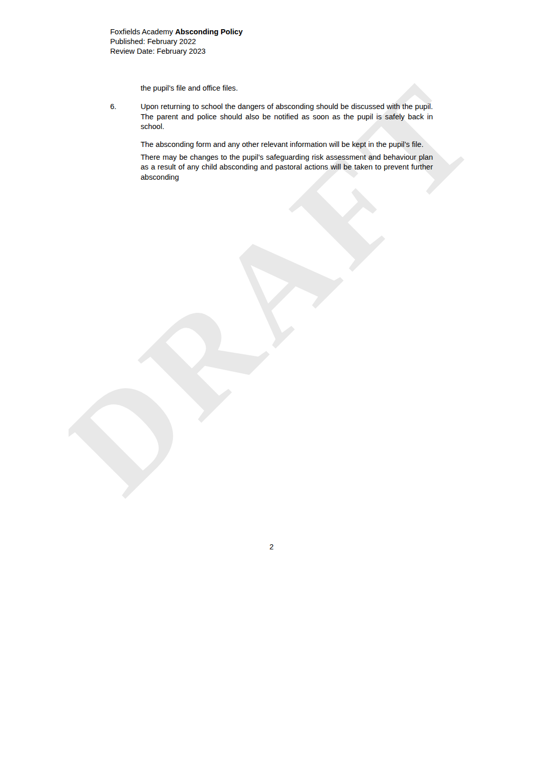DRAFT
Foxfields Academy Absconding Policy
Published: February 2022
Review Date: February 2023
the pupil’s file and office files.
Upon returning to school the dangers of absconding should be discussed with the pupil. The parent and police should also be notified as soon as the pupil is safely back in school.
The absconding form and any other relevant information will be kept in the pupil’s file.
There may be changes to the pupil’s safeguarding risk assessment and behaviour plan as a result of any child absconding and pastoral actions will be taken to prevent further absconding
2